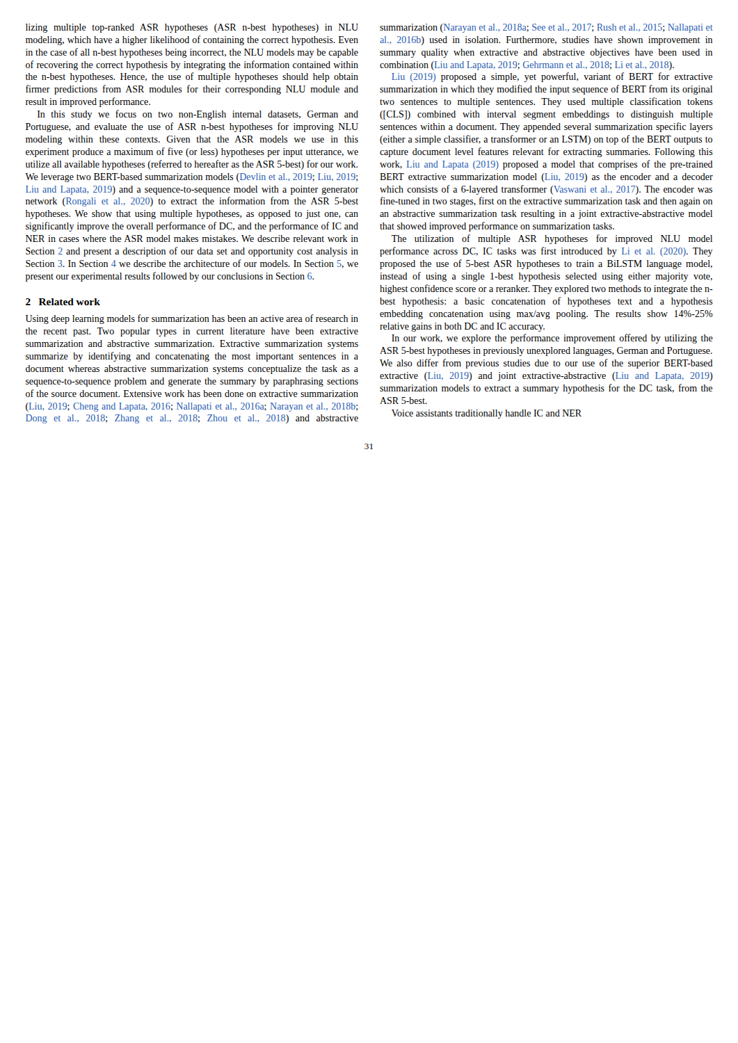lizing multiple top-ranked ASR hypotheses (ASR n-best hypotheses) in NLU modeling, which have a higher likelihood of containing the correct hypothesis. Even in the case of all n-best hypotheses being incorrect, the NLU models may be capable of recovering the correct hypothesis by integrating the information contained within the n-best hypotheses. Hence, the use of multiple hypotheses should help obtain firmer predictions from ASR modules for their corresponding NLU module and result in improved performance.
In this study we focus on two non-English internal datasets, German and Portuguese, and evaluate the use of ASR n-best hypotheses for improving NLU modeling within these contexts. Given that the ASR models we use in this experiment produce a maximum of five (or less) hypotheses per input utterance, we utilize all available hypotheses (referred to hereafter as the ASR 5-best) for our work. We leverage two BERT-based summarization models (Devlin et al., 2019; Liu, 2019; Liu and Lapata, 2019) and a sequence-to-sequence model with a pointer generator network (Rongali et al., 2020) to extract the information from the ASR 5-best hypotheses. We show that using multiple hypotheses, as opposed to just one, can significantly improve the overall performance of DC, and the performance of IC and NER in cases where the ASR model makes mistakes. We describe relevant work in Section 2 and present a description of our data set and opportunity cost analysis in Section 3. In Section 4 we describe the architecture of our models. In Section 5, we present our experimental results followed by our conclusions in Section 6.
2 Related work
Using deep learning models for summarization has been an active area of research in the recent past. Two popular types in current literature have been extractive summarization and abstractive summarization. Extractive summarization systems summarize by identifying and concatenating the most important sentences in a document whereas abstractive summarization systems conceptualize the task as a sequence-to-sequence problem and generate the summary by paraphrasing sections of the source document. Extensive work has been done on extractive summarization (Liu, 2019; Cheng and Lapata, 2016; Nallapati et al., 2016a; Narayan et al., 2018b; Dong et al., 2018; Zhang et al., 2018; Zhou et al., 2018) and abstractive summarization (Narayan et al., 2018a; See et al., 2017; Rush et al., 2015; Nallapati et al., 2016b) used in isolation. Furthermore, studies have shown improvement in summary quality when extractive and abstractive objectives have been used in combination (Liu and Lapata, 2019; Gehrmann et al., 2018; Li et al., 2018).
Liu (2019) proposed a simple, yet powerful, variant of BERT for extractive summarization in which they modified the input sequence of BERT from its original two sentences to multiple sentences. They used multiple classification tokens ([CLS]) combined with interval segment embeddings to distinguish multiple sentences within a document. They appended several summarization specific layers (either a simple classifier, a transformer or an LSTM) on top of the BERT outputs to capture document level features relevant for extracting summaries. Following this work, Liu and Lapata (2019) proposed a model that comprises of the pre-trained BERT extractive summarization model (Liu, 2019) as the encoder and a decoder which consists of a 6-layered transformer (Vaswani et al., 2017). The encoder was fine-tuned in two stages, first on the extractive summarization task and then again on an abstractive summarization task resulting in a joint extractive-abstractive model that showed improved performance on summarization tasks.
The utilization of multiple ASR hypotheses for improved NLU model performance across DC, IC tasks was first introduced by Li et al. (2020). They proposed the use of 5-best ASR hypotheses to train a BiLSTM language model, instead of using a single 1-best hypothesis selected using either majority vote, highest confidence score or a reranker. They explored two methods to integrate the n-best hypothesis: a basic concatenation of hypotheses text and a hypothesis embedding concatenation using max/avg pooling. The results show 14%-25% relative gains in both DC and IC accuracy.
In our work, we explore the performance improvement offered by utilizing the ASR 5-best hypotheses in previously unexplored languages, German and Portuguese. We also differ from previous studies due to our use of the superior BERT-based extractive (Liu, 2019) and joint extractive-abstractive (Liu and Lapata, 2019) summarization models to extract a summary hypothesis for the DC task, from the ASR 5-best.
Voice assistants traditionally handle IC and NER
31